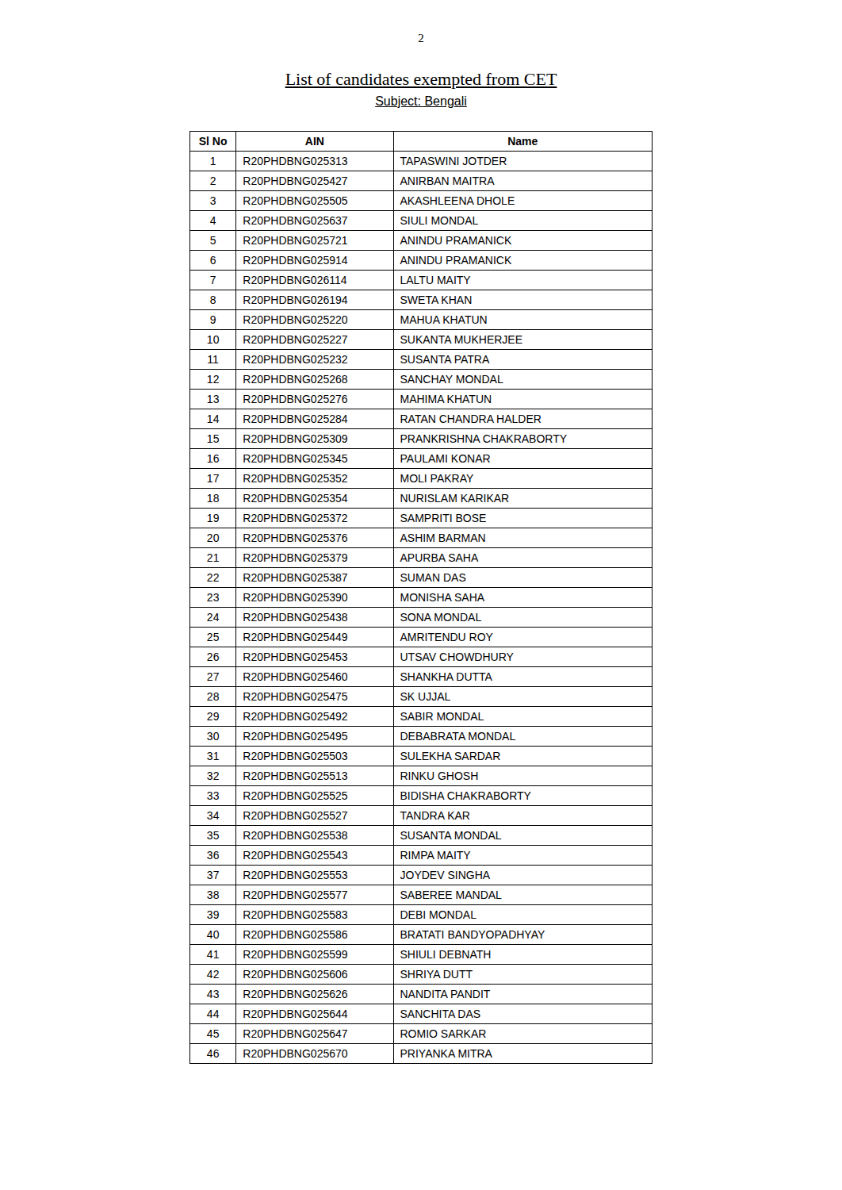2
List of candidates exempted from CET
Subject: Bengali
| Sl No | AIN | Name |
| --- | --- | --- |
| 1 | R20PHDBNG025313 | TAPASWINI JOTDER |
| 2 | R20PHDBNG025427 | ANIRBAN MAITRA |
| 3 | R20PHDBNG025505 | AKASHLEENA DHOLE |
| 4 | R20PHDBNG025637 | SIULI MONDAL |
| 5 | R20PHDBNG025721 | ANINDU PRAMANICK |
| 6 | R20PHDBNG025914 | ANINDU PRAMANICK |
| 7 | R20PHDBNG026114 | LALTU MAITY |
| 8 | R20PHDBNG026194 | SWETA KHAN |
| 9 | R20PHDBNG025220 | MAHUA KHATUN |
| 10 | R20PHDBNG025227 | SUKANTA MUKHERJEE |
| 11 | R20PHDBNG025232 | SUSANTA PATRA |
| 12 | R20PHDBNG025268 | SANCHAY MONDAL |
| 13 | R20PHDBNG025276 | MAHIMA KHATUN |
| 14 | R20PHDBNG025284 | RATAN CHANDRA HALDER |
| 15 | R20PHDBNG025309 | PRANKRISHNA CHAKRABORTY |
| 16 | R20PHDBNG025345 | PAULAMI KONAR |
| 17 | R20PHDBNG025352 | MOLI PAKRAY |
| 18 | R20PHDBNG025354 | NURISLAM KARIKAR |
| 19 | R20PHDBNG025372 | SAMPRITI BOSE |
| 20 | R20PHDBNG025376 | ASHIM BARMAN |
| 21 | R20PHDBNG025379 | APURBA SAHA |
| 22 | R20PHDBNG025387 | SUMAN DAS |
| 23 | R20PHDBNG025390 | MONISHA SAHA |
| 24 | R20PHDBNG025438 | SONA MONDAL |
| 25 | R20PHDBNG025449 | AMRITENDU ROY |
| 26 | R20PHDBNG025453 | UTSAV CHOWDHURY |
| 27 | R20PHDBNG025460 | SHANKHA DUTTA |
| 28 | R20PHDBNG025475 | SK UJJAL |
| 29 | R20PHDBNG025492 | SABIR MONDAL |
| 30 | R20PHDBNG025495 | DEBABRATA MONDAL |
| 31 | R20PHDBNG025503 | SULEKHA SARDAR |
| 32 | R20PHDBNG025513 | RINKU GHOSH |
| 33 | R20PHDBNG025525 | BIDISHA CHAKRABORTY |
| 34 | R20PHDBNG025527 | TANDRA KAR |
| 35 | R20PHDBNG025538 | SUSANTA MONDAL |
| 36 | R20PHDBNG025543 | RIMPA MAITY |
| 37 | R20PHDBNG025553 | JOYDEV SINGHA |
| 38 | R20PHDBNG025577 | SABEREE MANDAL |
| 39 | R20PHDBNG025583 | DEBI MONDAL |
| 40 | R20PHDBNG025586 | BRATATI BANDYOPADHYAY |
| 41 | R20PHDBNG025599 | SHIULI DEBNATH |
| 42 | R20PHDBNG025606 | SHRIYA DUTT |
| 43 | R20PHDBNG025626 | NANDITA PANDIT |
| 44 | R20PHDBNG025644 | SANCHITA DAS |
| 45 | R20PHDBNG025647 | ROMIO SARKAR |
| 46 | R20PHDBNG025670 | PRIYANKA MITRA |